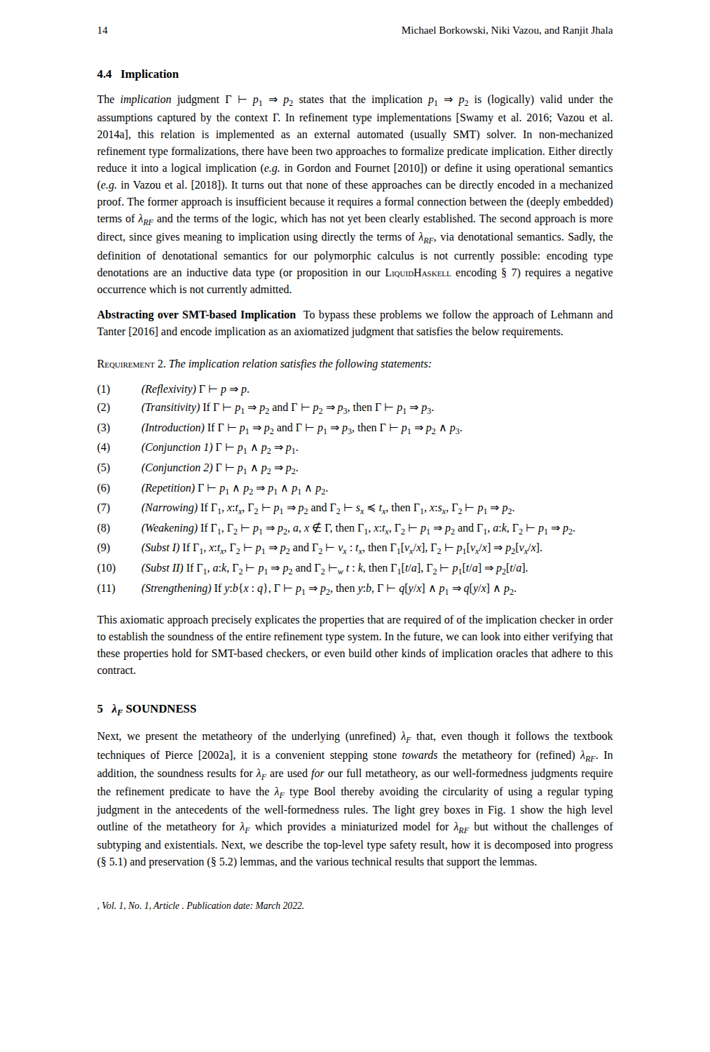14 Michael Borkowski, Niki Vazou, and Ranjit Jhala
4.4 Implication
The implication judgment Γ ⊢ p1 ⇒ p2 states that the implication p1 ⇒ p2 is (logically) valid under the assumptions captured by the context Γ. In refinement type implementations [Swamy et al. 2016; Vazou et al. 2014a], this relation is implemented as an external automated (usually SMT) solver. In non-mechanized refinement type formalizations, there have been two approaches to formalize predicate implication. Either directly reduce it into a logical implication (e.g. in Gordon and Fournet [2010]) or define it using operational semantics (e.g. in Vazou et al. [2018]). It turns out that none of these approaches can be directly encoded in a mechanized proof. The former approach is insufficient because it requires a formal connection between the (deeply embedded) terms of λRF and the terms of the logic, which has not yet been clearly established. The second approach is more direct, since gives meaning to implication using directly the terms of λRF, via denotational semantics. Sadly, the definition of denotational semantics for our polymorphic calculus is not currently possible: encoding type denotations are an inductive data type (or proposition in our LiquidHaskell encoding § 7) requires a negative occurrence which is not currently admitted.
Abstracting over SMT-based Implication To bypass these problems we follow the approach of Lehmann and Tanter [2016] and encode implication as an axiomatized judgment that satisfies the below requirements.
Requirement 2. The implication relation satisfies the following statements:
(1) (Reflexivity) Γ ⊢ p ⇒ p.
(2) (Transitivity) If Γ ⊢ p1 ⇒ p2 and Γ ⊢ p2 ⇒ p3, then Γ ⊢ p1 ⇒ p3.
(3) (Introduction) If Γ ⊢ p1 ⇒ p2 and Γ ⊢ p1 ⇒ p3, then Γ ⊢ p1 ⇒ p2 ∧ p3.
(4) (Conjunction 1) Γ ⊢ p1 ∧ p2 ⇒ p1.
(5) (Conjunction 2) Γ ⊢ p1 ∧ p2 ⇒ p2.
(6) (Repetition) Γ ⊢ p1 ∧ p2 ⇒ p1 ∧ p1 ∧ p2.
(7) (Narrowing) If Γ1, x:tx, Γ2 ⊢ p1 ⇒ p2 and Γ2 ⊢ sx ≼ tx, then Γ1, x:sx, Γ2 ⊢ p1 ⇒ p2.
(8) (Weakening) If Γ1, Γ2 ⊢ p1 ⇒ p2, a, x ∉ Γ, then Γ1, x:tx, Γ2 ⊢ p1 ⇒ p2 and Γ1, a:k, Γ2 ⊢ p1 ⇒ p2.
(9) (Subst I) If Γ1, x:tx, Γ2 ⊢ p1 ⇒ p2 and Γ2 ⊢ vx : tx, then Γ1[vx/x], Γ2 ⊢ p1[vx/x] ⇒ p2[vx/x].
(10) (Subst II) If Γ1, a:k, Γ2 ⊢ p1 ⇒ p2 and Γ2 ⊢w t : k, then Γ1[t/a], Γ2 ⊢ p1[t/a] ⇒ p2[t/a].
(11) (Strengthening) If y:b{x : q}, Γ ⊢ p1 ⇒ p2, then y:b, Γ ⊢ q[y/x] ∧ p1 ⇒ q[y/x] ∧ p2.
This axiomatic approach precisely explicates the properties that are required of of the implication checker in order to establish the soundness of the entire refinement type system. In the future, we can look into either verifying that these properties hold for SMT-based checkers, or even build other kinds of implication oracles that adhere to this contract.
5 λF SOUNDNESS
Next, we present the metatheory of the underlying (unrefined) λF that, even though it follows the textbook techniques of Pierce [2002a], it is a convenient stepping stone towards the metatheory for (refined) λRF. In addition, the soundness results for λF are used for our full metatheory, as our well-formedness judgments require the refinement predicate to have the λF type Bool thereby avoiding the circularity of using a regular typing judgment in the antecedents of the well-formedness rules. The light grey boxes in Fig. 1 show the high level outline of the metatheory for λF which provides a miniaturized model for λRF but without the challenges of subtyping and existentials. Next, we describe the top-level type safety result, how it is decomposed into progress (§ 5.1) and preservation (§ 5.2) lemmas, and the various technical results that support the lemmas.
, Vol. 1, No. 1, Article . Publication date: March 2022.